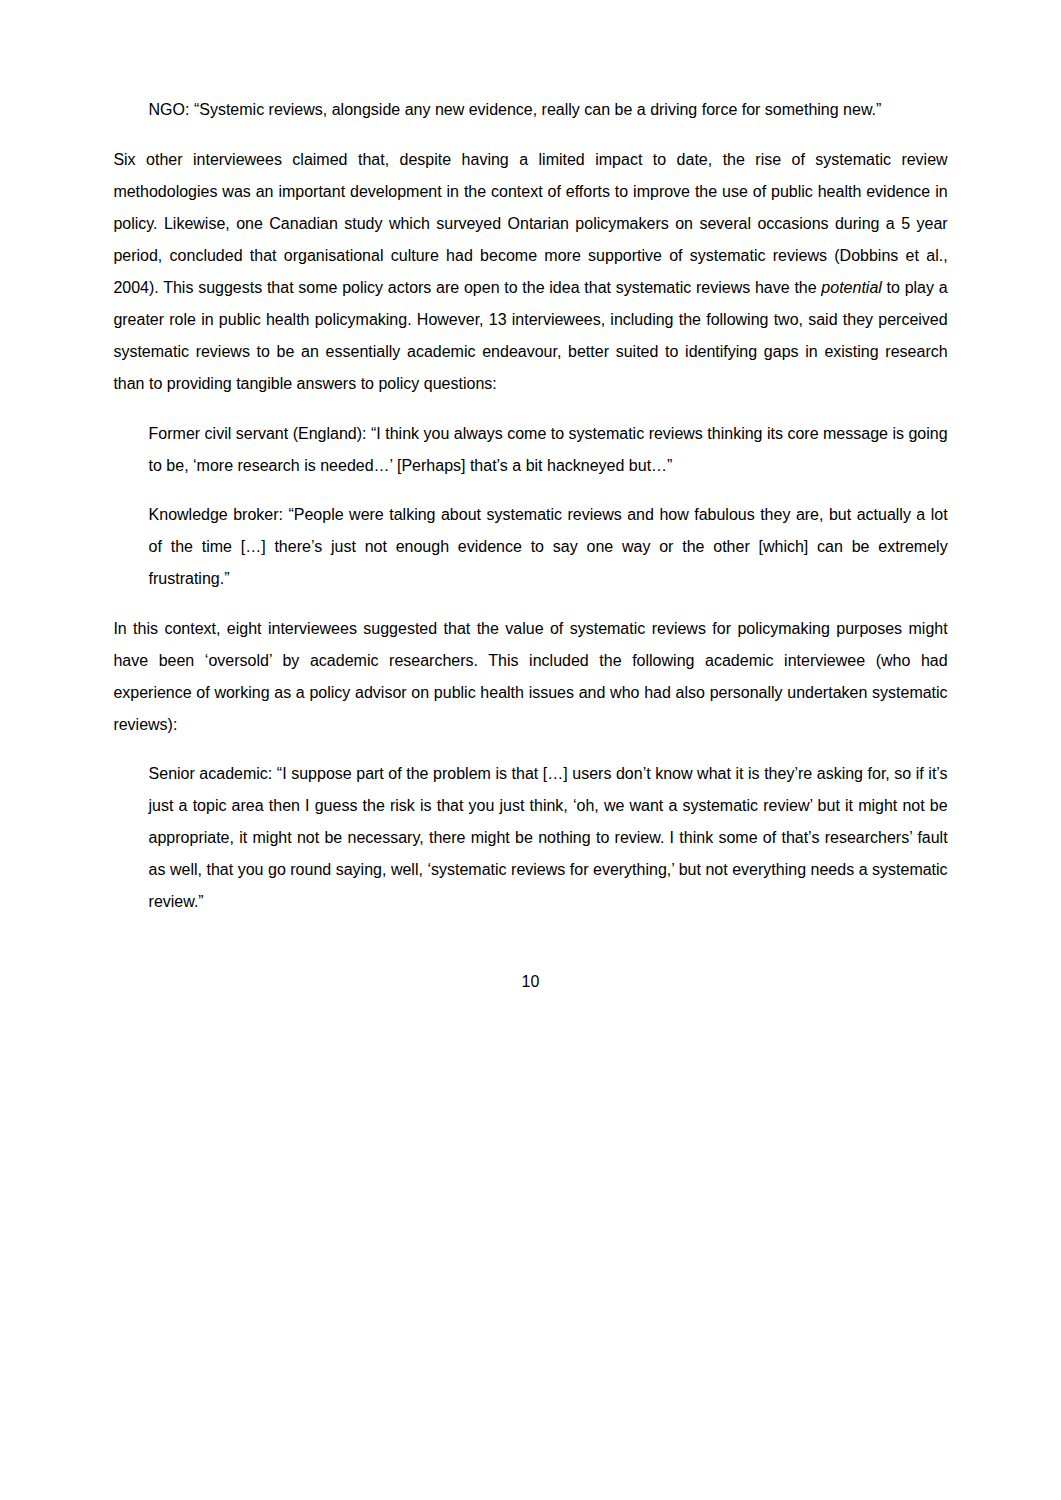NGO: “Systemic reviews, alongside any new evidence, really can be a driving force for something new.”
Six other interviewees claimed that, despite having a limited impact to date, the rise of systematic review methodologies was an important development in the context of efforts to improve the use of public health evidence in policy. Likewise, one Canadian study which surveyed Ontarian policymakers on several occasions during a 5 year period, concluded that organisational culture had become more supportive of systematic reviews (Dobbins et al., 2004). This suggests that some policy actors are open to the idea that systematic reviews have the potential to play a greater role in public health policymaking. However, 13 interviewees, including the following two, said they perceived systematic reviews to be an essentially academic endeavour, better suited to identifying gaps in existing research than to providing tangible answers to policy questions:
Former civil servant (England): “I think you always come to systematic reviews thinking its core message is going to be, ‘more research is needed…’ [Perhaps] that’s a bit hackneyed but…”
Knowledge broker: “People were talking about systematic reviews and how fabulous they are, but actually a lot of the time […] there’s just not enough evidence to say one way or the other [which] can be extremely frustrating.”
In this context, eight interviewees suggested that the value of systematic reviews for policymaking purposes might have been ‘oversold’ by academic researchers. This included the following academic interviewee (who had experience of working as a policy advisor on public health issues and who had also personally undertaken systematic reviews):
Senior academic: “I suppose part of the problem is that […] users don’t know what it is they’re asking for, so if it’s just a topic area then I guess the risk is that you just think, ‘oh, we want a systematic review’ but it might not be appropriate, it might not be necessary, there might be nothing to review. I think some of that’s researchers’ fault as well, that you go round saying, well, ‘systematic reviews for everything,’ but not everything needs a systematic review.”
10